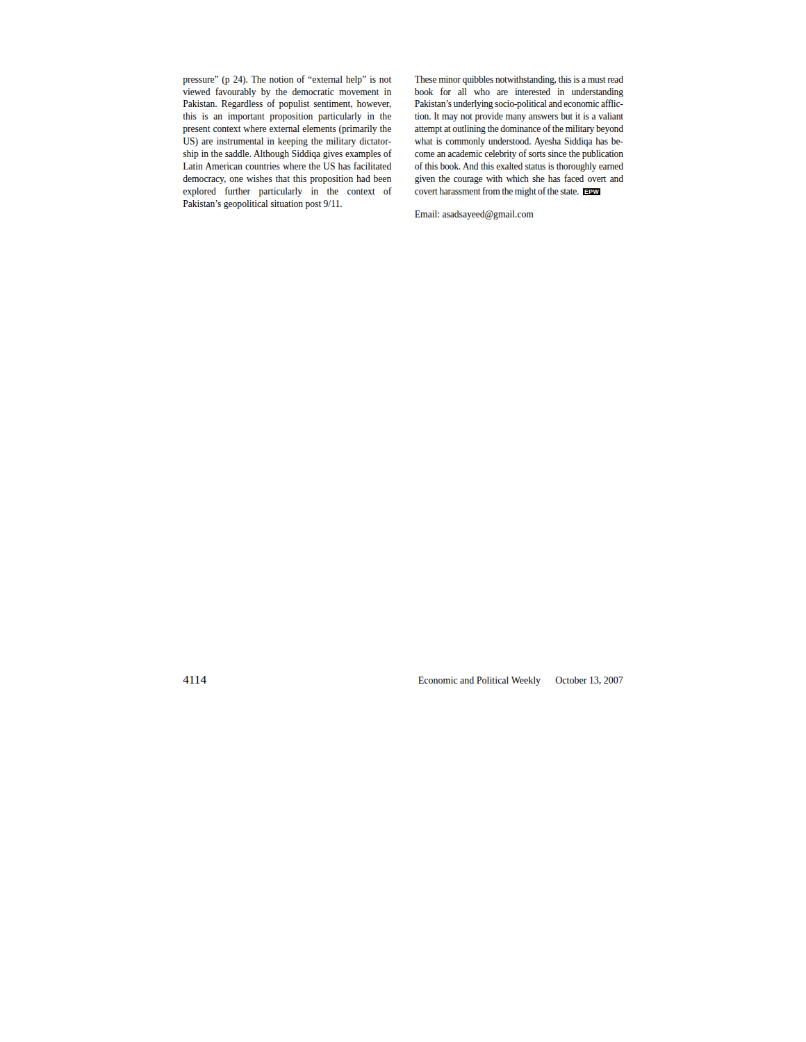pressure” (p 24). The notion of “external help” is not viewed favourably by the democratic movement in Pakistan. Regardless of populist sentiment, however, this is an important proposition particularly in the present context where external elements (primarily the US) are instrumental in keeping the military dictatorship in the saddle. Although Siddiqa gives examples of Latin American countries where the US has facilitated democracy, one wishes that this proposition had been explored further particularly in the context of Pakistan’s geopolitical situation post 9/11.
These minor quibbles notwithstanding, this is a must read book for all who are interested in understanding Pakistan’s underlying socio-political and economic affliction. It may not provide many answers but it is a valiant attempt at outlining the dominance of the military beyond what is commonly understood. Ayesha Siddiqa has become an academic celebrity of sorts since the publication of this book. And this exalted status is thoroughly earned given the courage with which she has faced overt and covert harassment from the might of the state. EPW
Email: asadsayeed@gmail.com
4114
Economic and Political WeeklyOctober 13, 2007